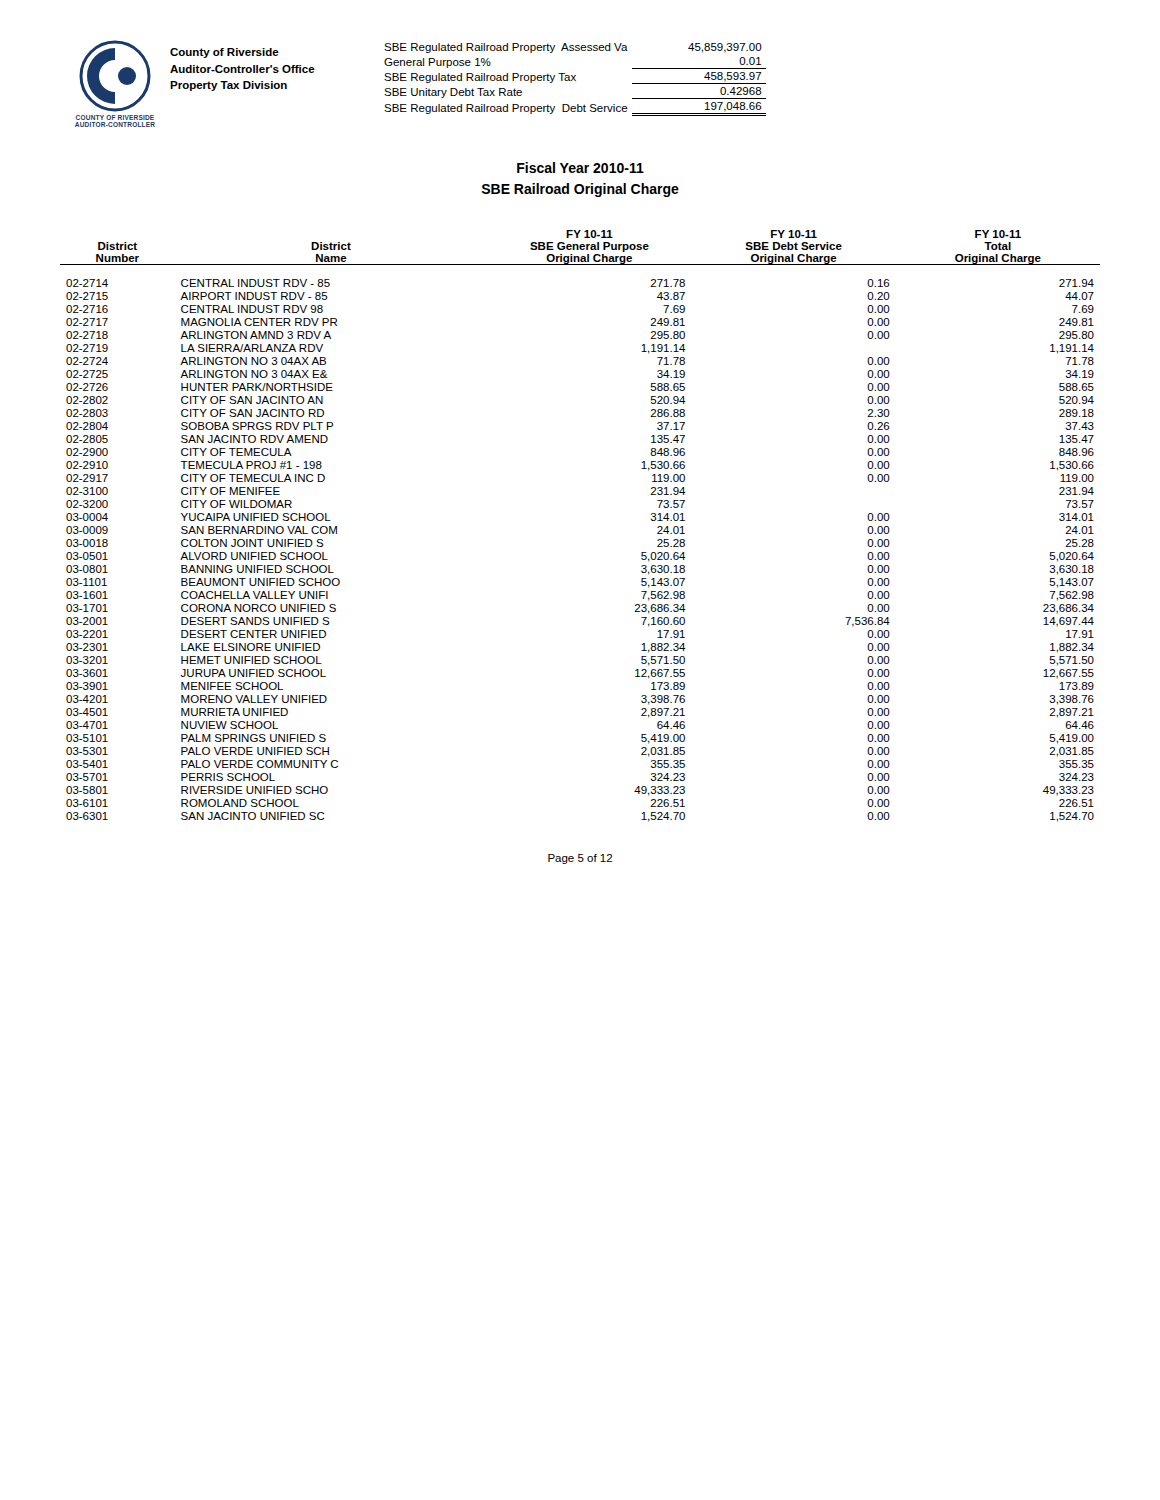COUNTY OF RIVERSIDE
AUDITOR-CONTROLLER
County of Riverside
Auditor-Controller's Office
Property Tax Division
| SBE Regulated Railroad Property Assessed Va | 45,859,397.00 |
| General Purpose 1% | 0.01 |
| SBE Regulated Railroad Property Tax | 458,593.97 |
| SBE Unitary Debt Tax Rate | 0.42968 |
| SBE Regulated Railroad Property Debt Service | 197,048.66 |
Fiscal Year 2010-11
SBE Railroad Original Charge
| | | FY 10-11 | FY 10-11 | FY 10-11 |
| --- | --- | --- | --- | --- |
| District | District | SBE General Purpose | SBE Debt Service | Total |
| Number | Name | Original Charge | Original Charge | Original Charge |
| 02-2714 | CENTRAL INDUST RDV - 85 | 271.78 | 0.16 | 271.94 |
| 02-2715 | AIRPORT INDUST RDV - 85 | 43.87 | 0.20 | 44.07 |
| 02-2716 | CENTRAL INDUST RDV 98 | 7.69 | 0.00 | 7.69 |
| 02-2717 | MAGNOLIA CENTER RDV PR | 249.81 | 0.00 | 249.81 |
| 02-2718 | ARLINGTON AMND 3 RDV A | 295.80 | 0.00 | 295.80 |
| 02-2719 | LA SIERRA/ARLANZA RDV | 1,191.14 | | 1,191.14 |
| 02-2724 | ARLINGTON NO 3 04AX AB | 71.78 | 0.00 | 71.78 |
| 02-2725 | ARLINGTON NO 3 04AX E& | 34.19 | 0.00 | 34.19 |
| 02-2726 | HUNTER PARK/NORTHSIDE | 588.65 | 0.00 | 588.65 |
| 02-2802 | CITY OF SAN JACINTO AN | 520.94 | 0.00 | 520.94 |
| 02-2803 | CITY OF SAN JACINTO RD | 286.88 | 2.30 | 289.18 |
| 02-2804 | SOBOBA SPRGS RDV PLT P | 37.17 | 0.26 | 37.43 |
| 02-2805 | SAN JACINTO RDV AMEND | 135.47 | 0.00 | 135.47 |
| 02-2900 | CITY OF TEMECULA | 848.96 | 0.00 | 848.96 |
| 02-2910 | TEMECULA PROJ #1 - 198 | 1,530.66 | 0.00 | 1,530.66 |
| 02-2917 | CITY OF TEMECULA INC D | 119.00 | 0.00 | 119.00 |
| 02-3100 | CITY OF MENIFEE | 231.94 | | 231.94 |
| 02-3200 | CITY OF WILDOMAR | 73.57 | | 73.57 |
| 03-0004 | YUCAIPA UNIFIED SCHOOL | 314.01 | 0.00 | 314.01 |
| 03-0009 | SAN BERNARDINO VAL COM | 24.01 | 0.00 | 24.01 |
| 03-0018 | COLTON JOINT UNIFIED S | 25.28 | 0.00 | 25.28 |
| 03-0501 | ALVORD UNIFIED SCHOOL | 5,020.64 | 0.00 | 5,020.64 |
| 03-0801 | BANNING UNIFIED SCHOOL | 3,630.18 | 0.00 | 3,630.18 |
| 03-1101 | BEAUMONT UNIFIED SCHOO | 5,143.07 | 0.00 | 5,143.07 |
| 03-1601 | COACHELLA VALLEY UNIFI | 7,562.98 | 0.00 | 7,562.98 |
| 03-1701 | CORONA NORCO UNIFIED S | 23,686.34 | 0.00 | 23,686.34 |
| 03-2001 | DESERT SANDS UNIFIED S | 7,160.60 | 7,536.84 | 14,697.44 |
| 03-2201 | DESERT CENTER UNIFIED | 17.91 | 0.00 | 17.91 |
| 03-2301 | LAKE ELSINORE UNIFIED | 1,882.34 | 0.00 | 1,882.34 |
| 03-3201 | HEMET UNIFIED SCHOOL | 5,571.50 | 0.00 | 5,571.50 |
| 03-3601 | JURUPA UNIFIED SCHOOL | 12,667.55 | 0.00 | 12,667.55 |
| 03-3901 | MENIFEE SCHOOL | 173.89 | 0.00 | 173.89 |
| 03-4201 | MORENO VALLEY UNIFIED | 3,398.76 | 0.00 | 3,398.76 |
| 03-4501 | MURRIETA UNIFIED | 2,897.21 | 0.00 | 2,897.21 |
| 03-4701 | NUVIEW SCHOOL | 64.46 | 0.00 | 64.46 |
| 03-5101 | PALM SPRINGS UNIFIED S | 5,419.00 | 0.00 | 5,419.00 |
| 03-5301 | PALO VERDE UNIFIED SCH | 2,031.85 | 0.00 | 2,031.85 |
| 03-5401 | PALO VERDE COMMUNITY C | 355.35 | 0.00 | 355.35 |
| 03-5701 | PERRIS SCHOOL | 324.23 | 0.00 | 324.23 |
| 03-5801 | RIVERSIDE UNIFIED SCHO | 49,333.23 | 0.00 | 49,333.23 |
| 03-6101 | ROMOLAND SCHOOL | 226.51 | 0.00 | 226.51 |
| 03-6301 | SAN JACINTO UNIFIED SC | 1,524.70 | 0.00 | 1,524.70 |
Page 5 of 12